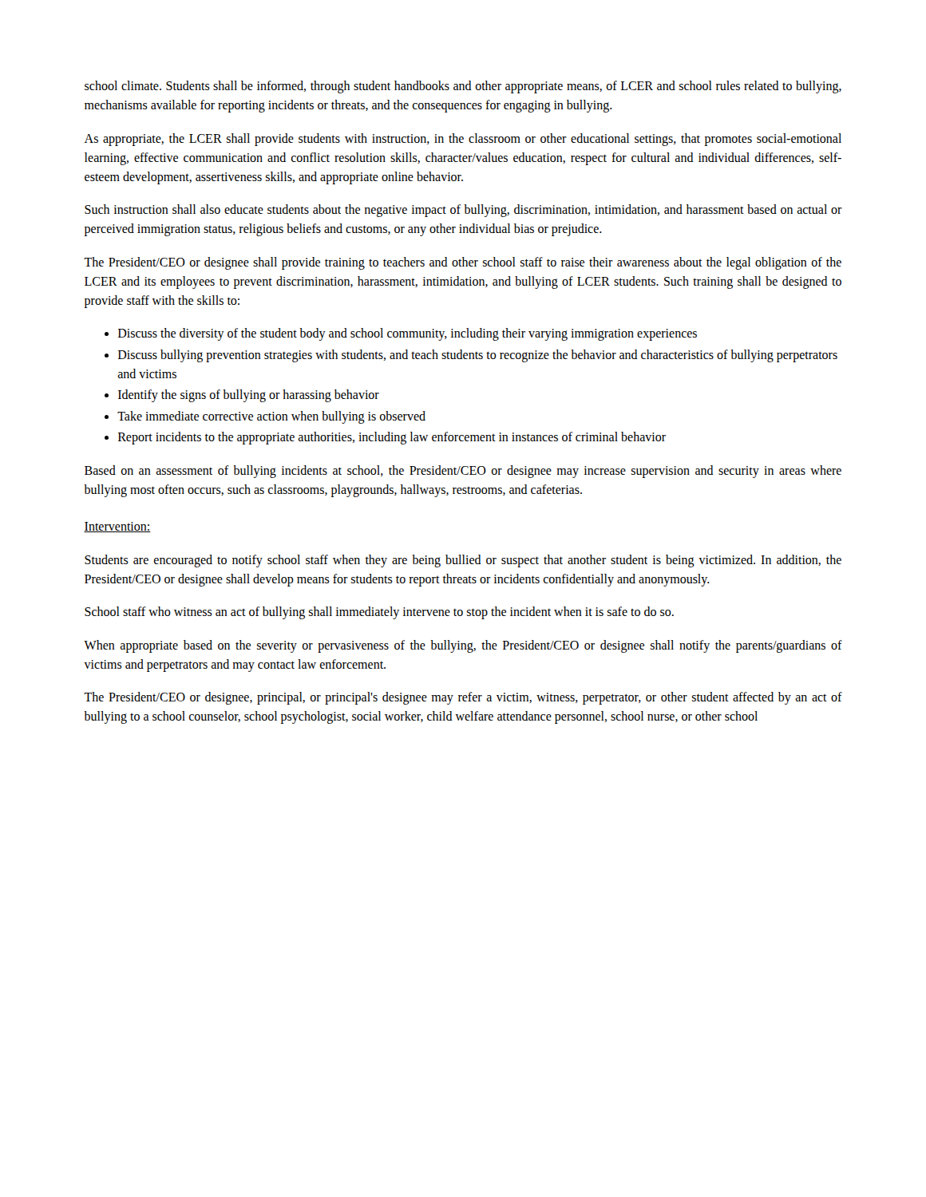school climate. Students shall be informed, through student handbooks and other appropriate means, of LCER and school rules related to bullying, mechanisms available for reporting incidents or threats, and the consequences for engaging in bullying.
As appropriate, the LCER shall provide students with instruction, in the classroom or other educational settings, that promotes social-emotional learning, effective communication and conflict resolution skills, character/values education, respect for cultural and individual differences, self-esteem development, assertiveness skills, and appropriate online behavior.
Such instruction shall also educate students about the negative impact of bullying, discrimination, intimidation, and harassment based on actual or perceived immigration status, religious beliefs and customs, or any other individual bias or prejudice.
The President/CEO or designee shall provide training to teachers and other school staff to raise their awareness about the legal obligation of the LCER and its employees to prevent discrimination, harassment, intimidation, and bullying of LCER students. Such training shall be designed to provide staff with the skills to:
Discuss the diversity of the student body and school community, including their varying immigration experiences
Discuss bullying prevention strategies with students, and teach students to recognize the behavior and characteristics of bullying perpetrators and victims
Identify the signs of bullying or harassing behavior
Take immediate corrective action when bullying is observed
Report incidents to the appropriate authorities, including law enforcement in instances of criminal behavior
Based on an assessment of bullying incidents at school, the President/CEO or designee may increase supervision and security in areas where bullying most often occurs, such as classrooms, playgrounds, hallways, restrooms, and cafeterias.
Intervention:
Students are encouraged to notify school staff when they are being bullied or suspect that another student is being victimized. In addition, the President/CEO or designee shall develop means for students to report threats or incidents confidentially and anonymously.
School staff who witness an act of bullying shall immediately intervene to stop the incident when it is safe to do so.
When appropriate based on the severity or pervasiveness of the bullying, the President/CEO or designee shall notify the parents/guardians of victims and perpetrators and may contact law enforcement.
The President/CEO or designee, principal, or principal's designee may refer a victim, witness, perpetrator, or other student affected by an act of bullying to a school counselor, school psychologist, social worker, child welfare attendance personnel, school nurse, or other school